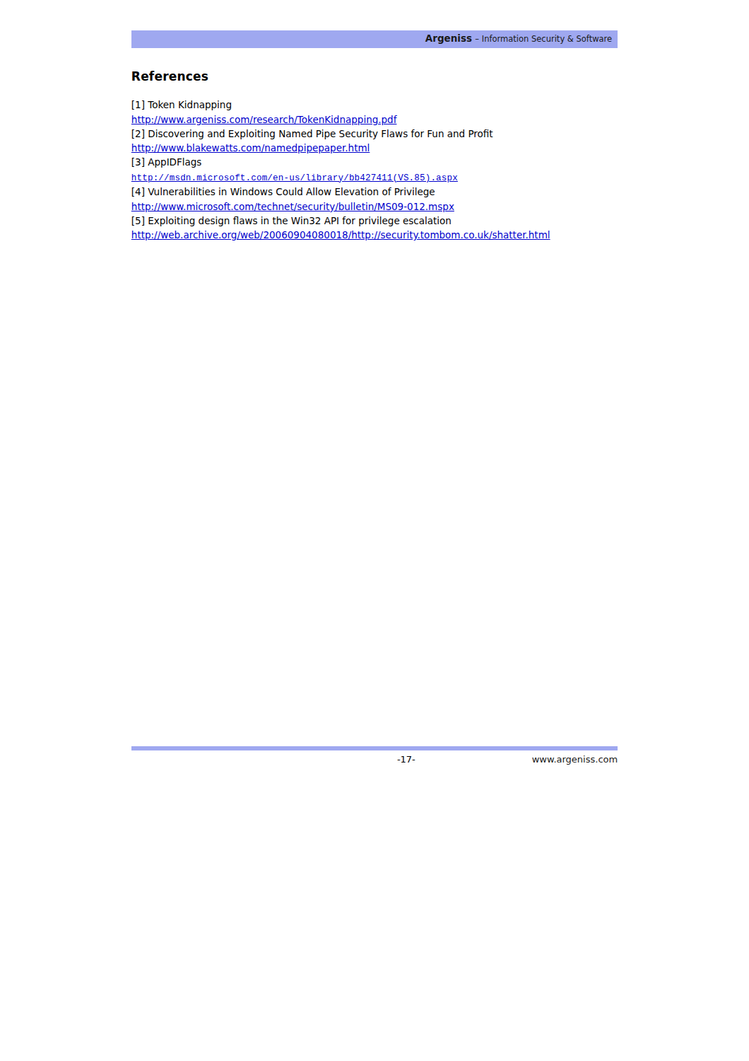Argeniss – Information Security & Software
References
[1] Token Kidnapping
http://www.argeniss.com/research/TokenKidnapping.pdf
[2] Discovering and Exploiting Named Pipe Security Flaws for Fun and Profit
http://www.blakewatts.com/namedpipepaper.html
[3] AppIDFlags
http://msdn.microsoft.com/en-us/library/bb427411(VS.85).aspx
[4] Vulnerabilities in Windows Could Allow Elevation of Privilege
http://www.microsoft.com/technet/security/bulletin/MS09-012.mspx
[5] Exploiting design flaws in the Win32 API for privilege escalation
http://web.archive.org/web/20060904080018/http://security.tombom.co.uk/shatter.html
-17- www.argeniss.com